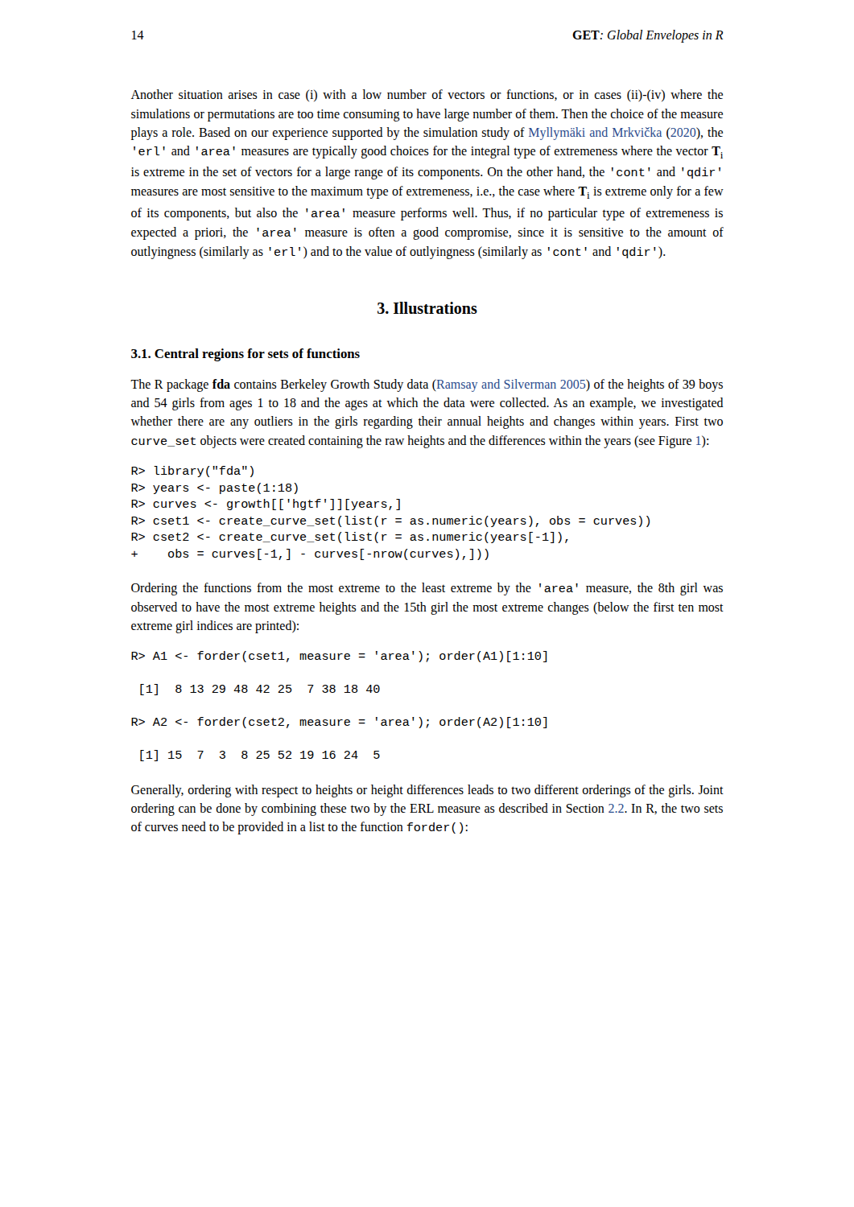14 GET: Global Envelopes in R
Another situation arises in case (i) with a low number of vectors or functions, or in cases (ii)-(iv) where the simulations or permutations are too time consuming to have large number of them. Then the choice of the measure plays a role. Based on our experience supported by the simulation study of Myllymäki and Mrkvička (2020), the 'erl' and 'area' measures are typically good choices for the integral type of extremeness where the vector Ti is extreme in the set of vectors for a large range of its components. On the other hand, the 'cont' and 'qdir' measures are most sensitive to the maximum type of extremeness, i.e., the case where Ti is extreme only for a few of its components, but also the 'area' measure performs well. Thus, if no particular type of extremeness is expected a priori, the 'area' measure is often a good compromise, since it is sensitive to the amount of outlyingness (similarly as 'erl') and to the value of outlyingness (similarly as 'cont' and 'qdir').
3. Illustrations
3.1. Central regions for sets of functions
The R package fda contains Berkeley Growth Study data (Ramsay and Silverman 2005) of the heights of 39 boys and 54 girls from ages 1 to 18 and the ages at which the data were collected. As an example, we investigated whether there are any outliers in the girls regarding their annual heights and changes within years. First two curve_set objects were created containing the raw heights and the differences within the years (see Figure 1):
R> library("fda")
R> years <- paste(1:18)
R> curves <- growth[['hgtf']][years,]
R> cset1 <- create_curve_set(list(r = as.numeric(years), obs = curves))
R> cset2 <- create_curve_set(list(r = as.numeric(years[-1]),
+    obs = curves[-1,] - curves[-nrow(curves),]))
Ordering the functions from the most extreme to the least extreme by the 'area' measure, the 8th girl was observed to have the most extreme heights and the 15th girl the most extreme changes (below the first ten most extreme girl indices are printed):
R> A1 <- forder(cset1, measure = 'area'); order(A1)[1:10]

 [1]  8 13 29 48 42 25  7 38 18 40

R> A2 <- forder(cset2, measure = 'area'); order(A2)[1:10]

 [1] 15  7  3  8 25 52 19 16 24  5
Generally, ordering with respect to heights or height differences leads to two different orderings of the girls. Joint ordering can be done by combining these two by the ERL measure as described in Section 2.2. In R, the two sets of curves need to be provided in a list to the function forder():